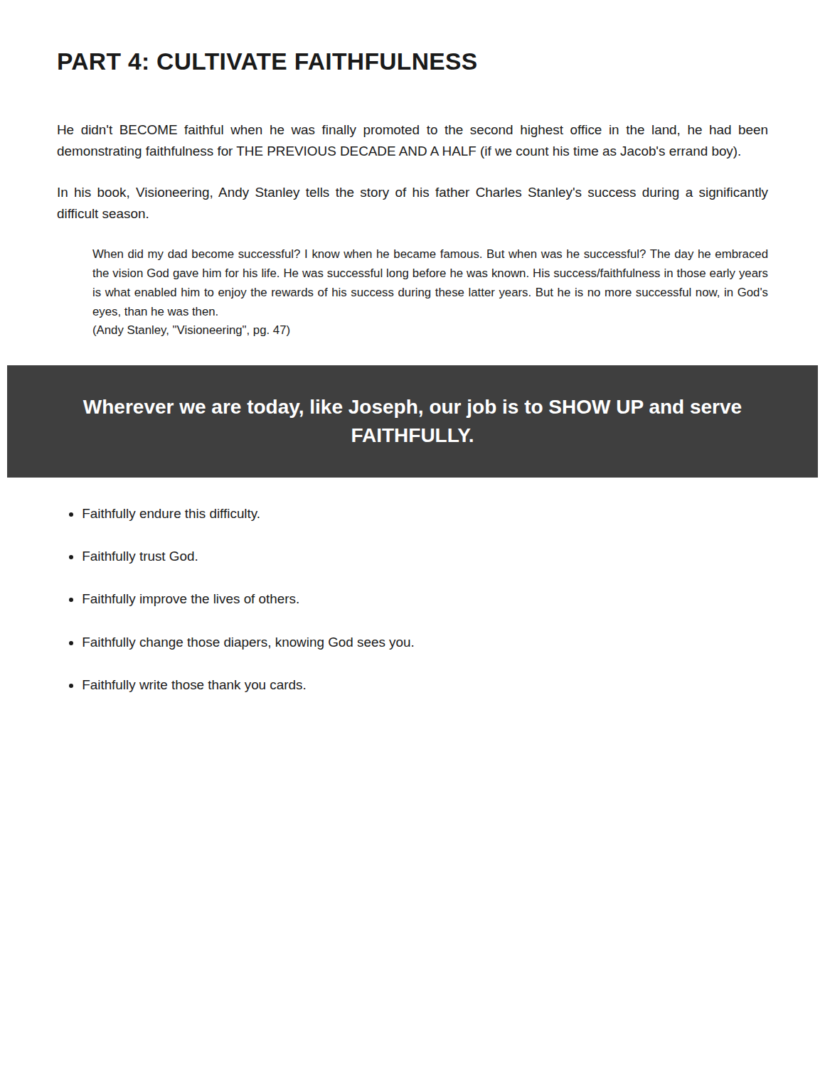PART 4: CULTIVATE FAITHFULNESS
He didn't BECOME faithful when he was finally promoted to the second highest office in the land, he had been demonstrating faithfulness for THE PREVIOUS DECADE AND A HALF (if we count his time as Jacob's errand boy).
In his book, Visioneering, Andy Stanley tells the story of his father Charles Stanley's success during a significantly difficult season.
When did my dad become successful? I know when he became famous. But when was he successful? The day he embraced the vision God gave him for his life. He was successful long before he was known. His success/faithfulness in those early years is what enabled him to enjoy the rewards of his success during these latter years. But he is no more successful now, in God's eyes, than he was then.
(Andy Stanley, "Visioneering", pg. 47)
Wherever we are today, like Joseph, our job is to SHOW UP and serve FAITHFULLY.
Faithfully endure this difficulty.
Faithfully trust God.
Faithfully improve the lives of others.
Faithfully change those diapers, knowing God sees you.
Faithfully write those thank you cards.